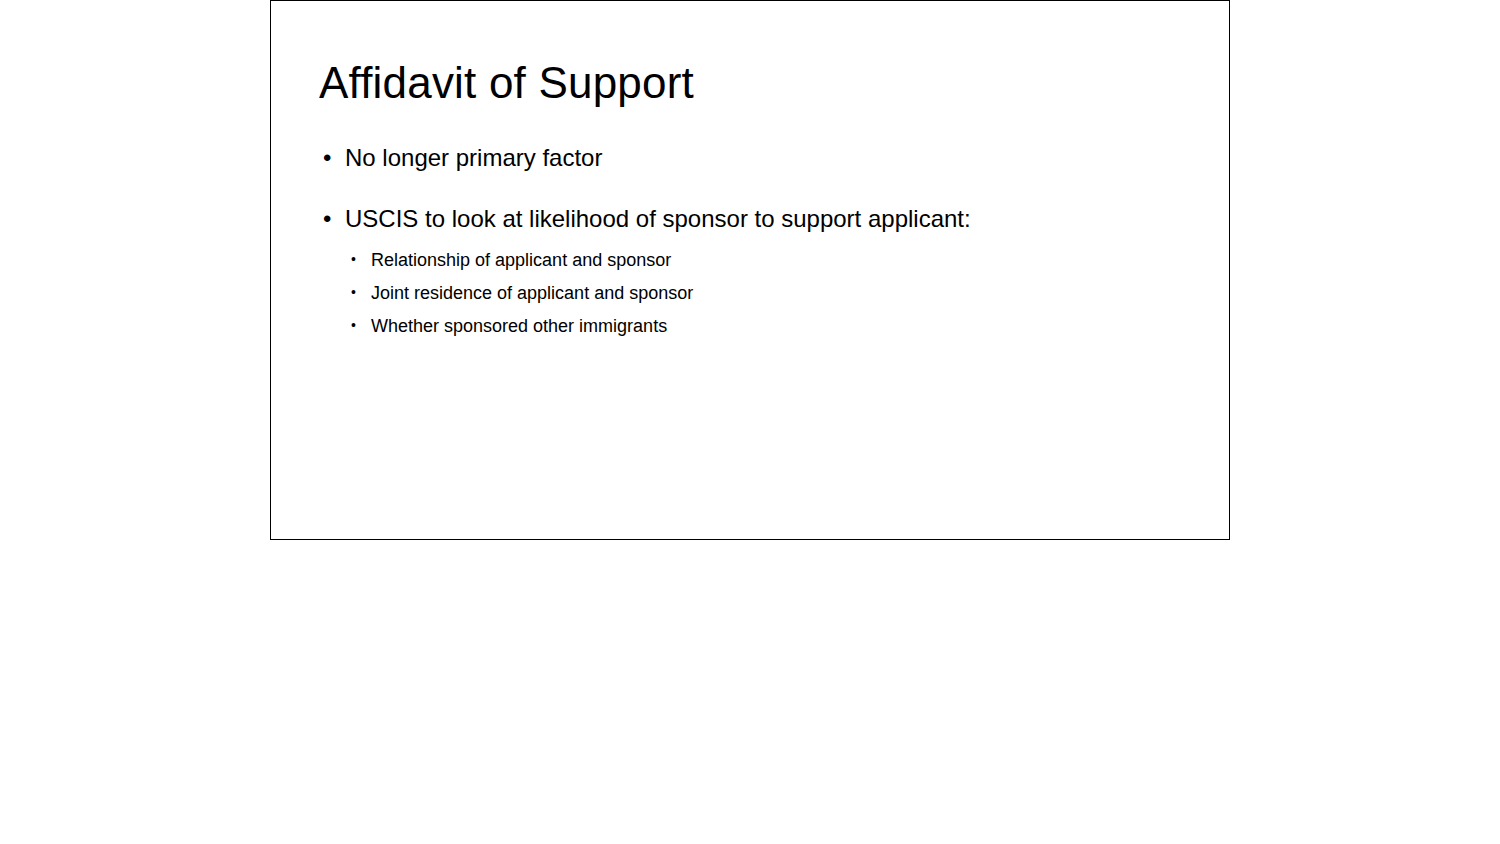22
Affidavit of Support
No longer primary factor
USCIS to look at likelihood of sponsor to support applicant:
Relationship of applicant and sponsor
Joint residence of applicant and sponsor
Whether sponsored other immigrants